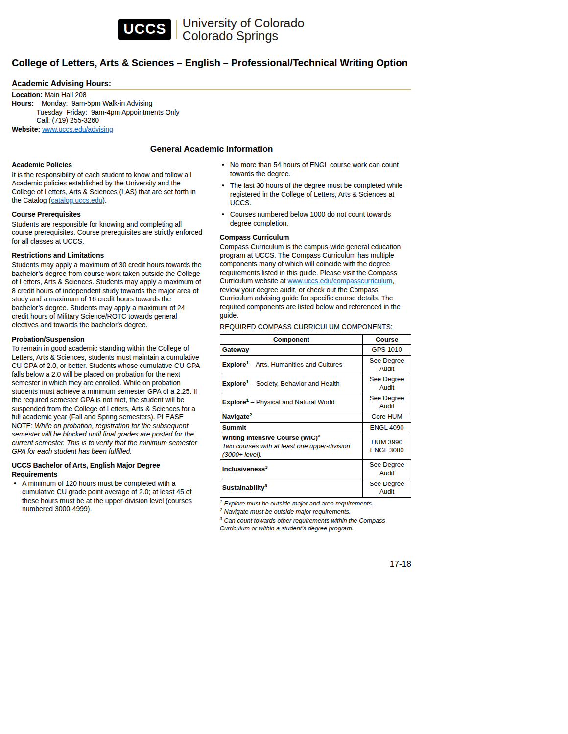UCCS University of Colorado
Colorado Springs
College of Letters, Arts & Sciences – English – Professional/Technical Writing Option
Academic Advising Hours:
Location: Main Hall 208
Hours: Monday: 9am-5pm Walk-in Advising
Tuesday–Friday: 9am-4pm Appointments Only
Call: (719) 255-3260
Website: www.uccs.edu/advising
General Academic Information
Academic Policies
It is the responsibility of each student to know and follow all Academic policies established by the University and the College of Letters, Arts & Sciences (LAS) that are set forth in the Catalog (catalog.uccs.edu).
Course Prerequisites
Students are responsible for knowing and completing all course prerequisites. Course prerequisites are strictly enforced for all classes at UCCS.
Restrictions and Limitations
Students may apply a maximum of 30 credit hours towards the bachelor’s degree from course work taken outside the College of Letters, Arts & Sciences. Students may apply a maximum of 8 credit hours of independent study towards the major area of study and a maximum of 16 credit hours towards the bachelor’s degree. Students may apply a maximum of 24 credit hours of Military Science/ROTC towards general electives and towards the bachelor’s degree.
Probation/Suspension
To remain in good academic standing within the College of Letters, Arts & Sciences, students must maintain a cumulative CU GPA of 2.0, or better. Students whose cumulative CU GPA falls below a 2.0 will be placed on probation for the next semester in which they are enrolled. While on probation students must achieve a minimum semester GPA of a 2.25. If the required semester GPA is not met, the student will be suspended from the College of Letters, Arts & Sciences for a full academic year (Fall and Spring semesters). PLEASE NOTE: While on probation, registration for the subsequent semester will be blocked until final grades are posted for the current semester. This is to verify that the minimum semester GPA for each student has been fulfilled.
UCCS Bachelor of Arts, English Major Degree Requirements
A minimum of 120 hours must be completed with a cumulative CU grade point average of 2.0; at least 45 of these hours must be at the upper-division level (courses numbered 3000-4999).
No more than 54 hours of ENGL course work can count towards the degree.
The last 30 hours of the degree must be completed while registered in the College of Letters, Arts & Sciences at UCCS.
Courses numbered below 1000 do not count towards degree completion.
Compass Curriculum
Compass Curriculum is the campus-wide general education program at UCCS. The Compass Curriculum has multiple components many of which will coincide with the degree requirements listed in this guide. Please visit the Compass Curriculum website at www.uccs.edu/compasscurriculum, review your degree audit, or check out the Compass Curriculum advising guide for specific course details. The required components are listed below and referenced in the guide.
REQUIRED COMPASS CURRICULUM COMPONENTS:
| Component | Course |
| --- | --- |
| Gateway | GPS 1010 |
| Explore 1 – Arts, Humanities and Cultures | See Degree Audit |
| Explore 1 – Society, Behavior and Health | See Degree Audit |
| Explore 1 – Physical and Natural World | See Degree Audit |
| Navigate 2 | Core HUM |
| Summit | ENGL 4090 |
| Writing Intensive Course (WIC) 3 Two courses with at least one upper-division (3000+ level). | HUM 3990 ENGL 3080 |
| Inclusiveness 3 | See Degree Audit |
| Sustainability 3 | See Degree Audit |
1 Explore must be outside major and area requirements.
2 Navigate must be outside major requirements.
3 Can count towards other requirements within the Compass Curriculum or within a student’s degree program.
17-18